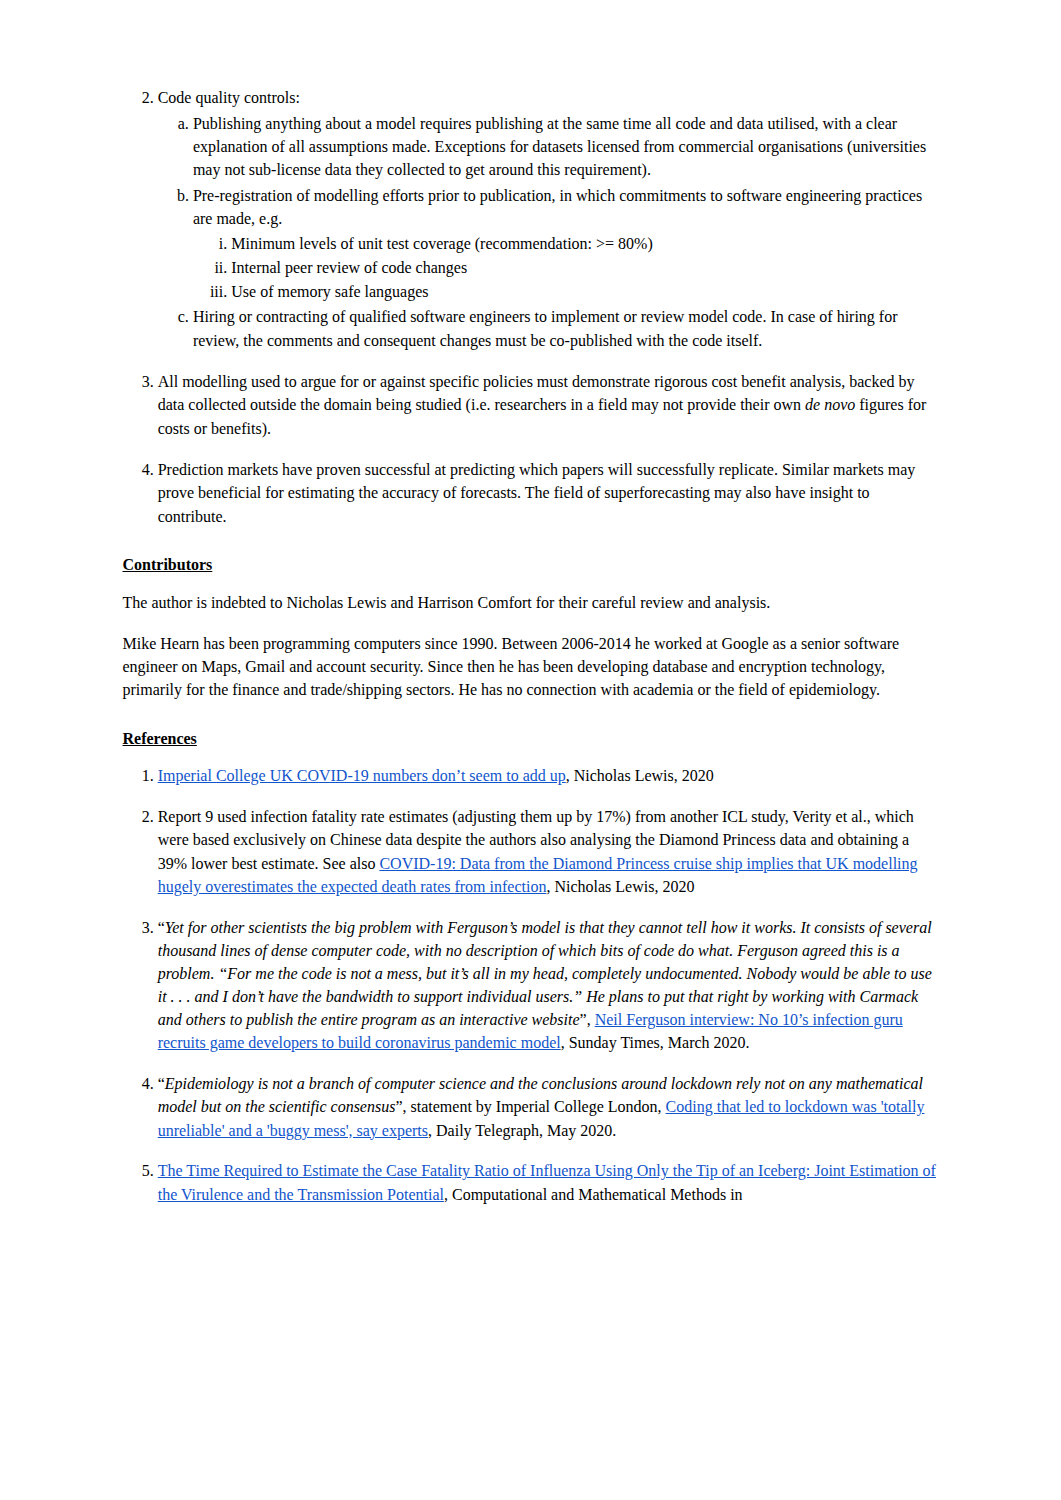Code quality controls:
Publishing anything about a model requires publishing at the same time all code and data utilised, with a clear explanation of all assumptions made. Exceptions for datasets licensed from commercial organisations (universities may not sub-license data they collected to get around this requirement).
Pre-registration of modelling efforts prior to publication, in which commitments to software engineering practices are made, e.g.
Minimum levels of unit test coverage (recommendation: >= 80%)
Internal peer review of code changes
Use of memory safe languages
Hiring or contracting of qualified software engineers to implement or review model code. In case of hiring for review, the comments and consequent changes must be co-published with the code itself.
All modelling used to argue for or against specific policies must demonstrate rigorous cost benefit analysis, backed by data collected outside the domain being studied (i.e. researchers in a field may not provide their own de novo figures for costs or benefits).
Prediction markets have proven successful at predicting which papers will successfully replicate. Similar markets may prove beneficial for estimating the accuracy of forecasts. The field of superforecasting may also have insight to contribute.
Contributors
The author is indebted to Nicholas Lewis and Harrison Comfort for their careful review and analysis.
Mike Hearn has been programming computers since 1990. Between 2006-2014 he worked at Google as a senior software engineer on Maps, Gmail and account security. Since then he has been developing database and encryption technology, primarily for the finance and trade/shipping sectors. He has no connection with academia or the field of epidemiology.
References
Imperial College UK COVID-19 numbers don’t seem to add up, Nicholas Lewis, 2020
Report 9 used infection fatality rate estimates (adjusting them up by 17%) from another ICL study, Verity et al., which were based exclusively on Chinese data despite the authors also analysing the Diamond Princess data and obtaining a 39% lower best estimate. See also COVID-19: Data from the Diamond Princess cruise ship implies that UK modelling hugely overestimates the expected death rates from infection, Nicholas Lewis, 2020
“Yet for other scientists the big problem with Ferguson’s model is that they cannot tell how it works. It consists of several thousand lines of dense computer code, with no description of which bits of code do what. Ferguson agreed this is a problem. “For me the code is not a mess, but it’s all in my head, completely undocumented. Nobody would be able to use it . . . and I don’t have the bandwidth to support individual users.” He plans to put that right by working with Carmack and others to publish the entire program as an interactive website”, Neil Ferguson interview: No 10’s infection guru recruits game developers to build coronavirus pandemic model, Sunday Times, March 2020.
“Epidemiology is not a branch of computer science and the conclusions around lockdown rely not on any mathematical model but on the scientific consensus”, statement by Imperial College London, Coding that led to lockdown was 'totally unreliable' and a 'buggy mess', say experts, Daily Telegraph, May 2020.
The Time Required to Estimate the Case Fatality Ratio of Influenza Using Only the Tip of an Iceberg: Joint Estimation of the Virulence and the Transmission Potential, Computational and Mathematical Methods in